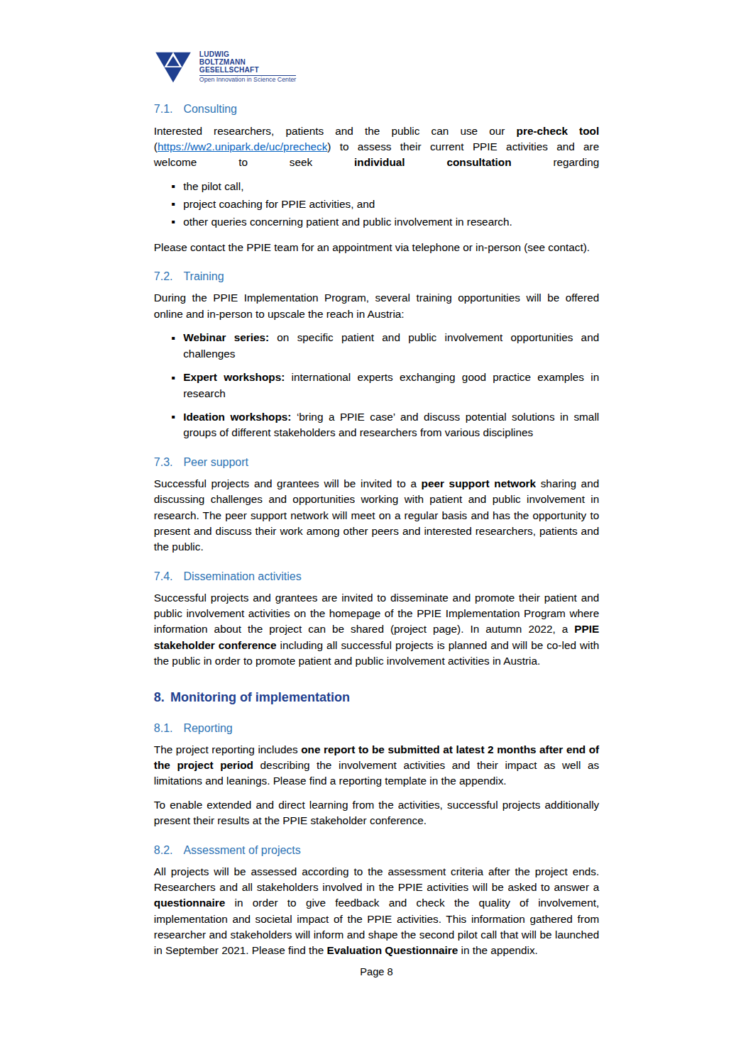LUDWIG
BOLTZMANN
GESELLSCHAFT
Open Innovation in Science Center
7.1. Consulting
Interested researchers, patients and the public can use our pre-check tool (https://ww2.unipark.de/uc/precheck) to assess their current PPIE activities and are welcome to seek individual consultation regarding
the pilot call,
project coaching for PPIE activities, and
other queries concerning patient and public involvement in research.
Please contact the PPIE team for an appointment via telephone or in-person (see contact).
7.2. Training
During the PPIE Implementation Program, several training opportunities will be offered online and in-person to upscale the reach in Austria:
Webinar series: on specific patient and public involvement opportunities and challenges
Expert workshops: international experts exchanging good practice examples in research
Ideation workshops: ‘bring a PPIE case’ and discuss potential solutions in small groups of different stakeholders and researchers from various disciplines
7.3. Peer support
Successful projects and grantees will be invited to a peer support network sharing and discussing challenges and opportunities working with patient and public involvement in research. The peer support network will meet on a regular basis and has the opportunity to present and discuss their work among other peers and interested researchers, patients and the public.
7.4. Dissemination activities
Successful projects and grantees are invited to disseminate and promote their patient and public involvement activities on the homepage of the PPIE Implementation Program where information about the project can be shared (project page). In autumn 2022, a PPIE stakeholder conference including all successful projects is planned and will be co-led with the public in order to promote patient and public involvement activities in Austria.
8. Monitoring of implementation
8.1. Reporting
The project reporting includes one report to be submitted at latest 2 months after end of the project period describing the involvement activities and their impact as well as limitations and leanings. Please find a reporting template in the appendix.
To enable extended and direct learning from the activities, successful projects additionally present their results at the PPIE stakeholder conference.
8.2. Assessment of projects
All projects will be assessed according to the assessment criteria after the project ends. Researchers and all stakeholders involved in the PPIE activities will be asked to answer a questionnaire in order to give feedback and check the quality of involvement, implementation and societal impact of the PPIE activities. This information gathered from researcher and stakeholders will inform and shape the second pilot call that will be launched in September 2021. Please find the Evaluation Questionnaire in the appendix.
Page 8